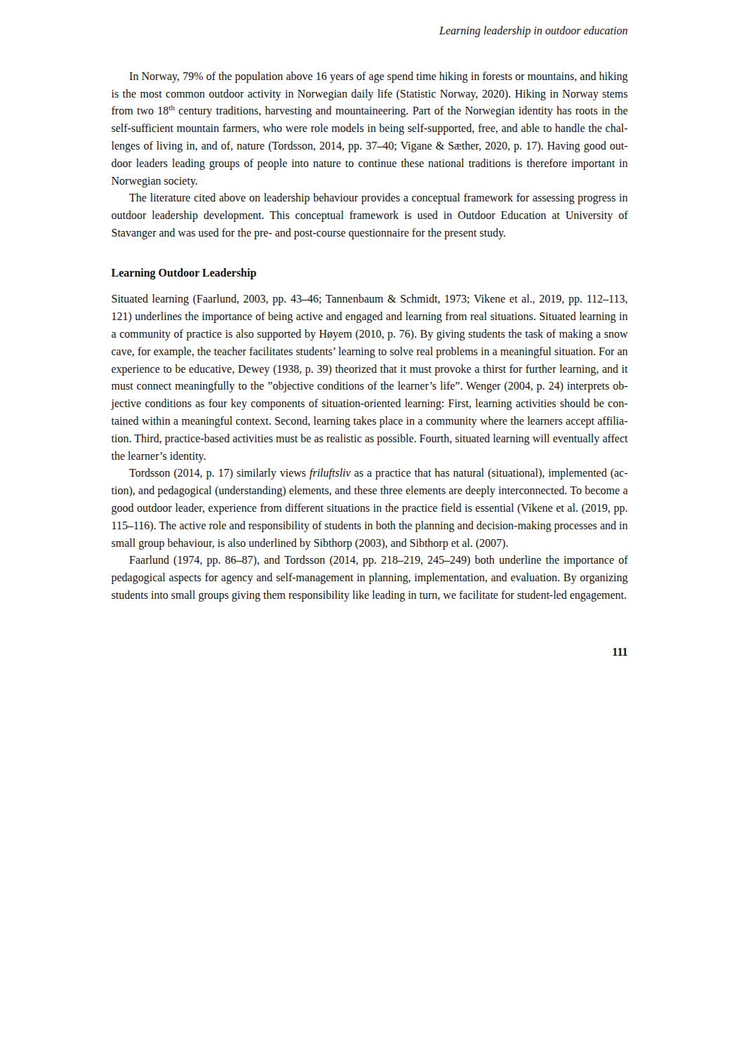Learning leadership in outdoor education
In Norway, 79% of the population above 16 years of age spend time hiking in forests or mountains, and hiking is the most common outdoor activity in Norwegian daily life (Statistic Norway, 2020). Hiking in Norway stems from two 18th century traditions, harvesting and mountaineering. Part of the Norwegian identity has roots in the self-sufficient mountain farmers, who were role models in being self-supported, free, and able to handle the challenges of living in, and of, nature (Tordsson, 2014, pp. 37–40; Vigane & Sæther, 2020, p. 17). Having good outdoor leaders leading groups of people into nature to continue these national traditions is therefore important in Norwegian society.
The literature cited above on leadership behaviour provides a conceptual framework for assessing progress in outdoor leadership development. This conceptual framework is used in Outdoor Education at University of Stavanger and was used for the pre- and post-course questionnaire for the present study.
Learning Outdoor Leadership
Situated learning (Faarlund, 2003, pp. 43–46; Tannenbaum & Schmidt, 1973; Vikene et al., 2019, pp. 112–113, 121) underlines the importance of being active and engaged and learning from real situations. Situated learning in a community of practice is also supported by Høyem (2010, p. 76). By giving students the task of making a snow cave, for example, the teacher facilitates students’ learning to solve real problems in a meaningful situation. For an experience to be educative, Dewey (1938, p. 39) theorized that it must provoke a thirst for further learning, and it must connect meaningfully to the ”objective conditions of the learner’s life”. Wenger (2004, p. 24) interprets objective conditions as four key components of situation-oriented learning: First, learning activities should be contained within a meaningful context. Second, learning takes place in a community where the learners accept affiliation. Third, practice-based activities must be as realistic as possible. Fourth, situated learning will eventually affect the learner’s identity.
Tordsson (2014, p. 17) similarly views friluftsliv as a practice that has natural (situational), implemented (action), and pedagogical (understanding) elements, and these three elements are deeply interconnected. To become a good outdoor leader, experience from different situations in the practice field is essential (Vikene et al. (2019, pp. 115–116). The active role and responsibility of students in both the planning and decision-making processes and in small group behaviour, is also underlined by Sibthorp (2003), and Sibthorp et al. (2007).
Faarlund (1974, pp. 86–87), and Tordsson (2014, pp. 218–219, 245–249) both underline the importance of pedagogical aspects for agency and self-management in planning, implementation, and evaluation. By organizing students into small groups giving them responsibility like leading in turn, we facilitate for student-led engagement.
111